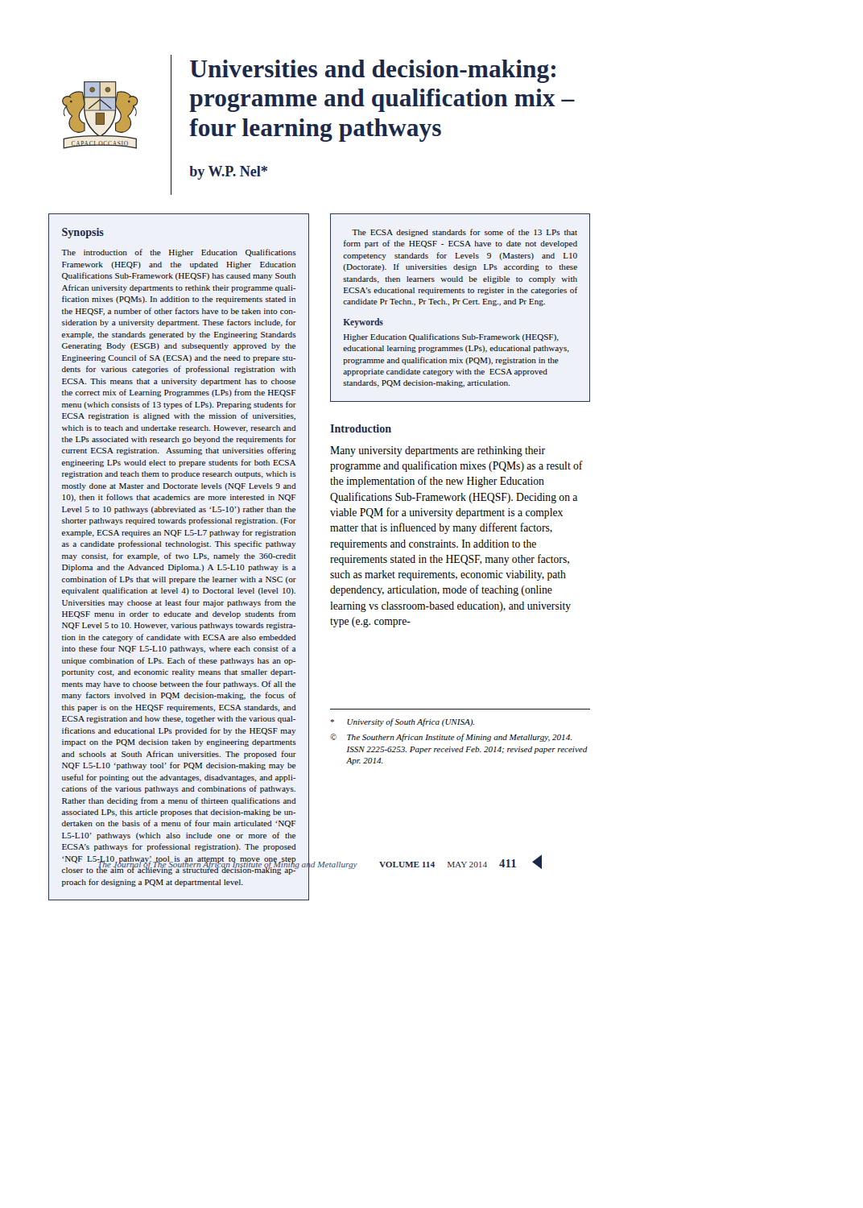CAPACI OCCASIO
Universities and decision-making: programme and qualification mix – four learning pathways
by W.P. Nel*
Synopsis
The introduction of the Higher Education Qualifications Framework (HEQF) and the updated Higher Education Qualifications Sub-Framework (HEQSF) has caused many South African university departments to rethink their programme qualification mixes (PQMs). In addition to the requirements stated in the HEQSF, a number of other factors have to be taken into consideration by a university department. These factors include, for example, the standards generated by the Engineering Standards Generating Body (ESGB) and subsequently approved by the Engineering Council of SA (ECSA) and the need to prepare students for various categories of professional registration with ECSA. This means that a university department has to choose the correct mix of Learning Programmes (LPs) from the HEQSF menu (which consists of 13 types of LPs). Preparing students for ECSA registration is aligned with the mission of universities, which is to teach and undertake research. However, research and the LPs associated with research go beyond the requirements for current ECSA registration. Assuming that universities offering engineering LPs would elect to prepare students for both ECSA registration and teach them to produce research outputs, which is mostly done at Master and Doctorate levels (NQF Levels 9 and 10), then it follows that academics are more interested in NQF Level 5 to 10 pathways (abbreviated as ‘L5-10’) rather than the shorter pathways required towards professional registration. (For example, ECSA requires an NQF L5-L7 pathway for registration as a candidate professional technologist. This specific pathway may consist, for example, of two LPs, namely the 360-credit Diploma and the Advanced Diploma.) A L5-L10 pathway is a combination of LPs that will prepare the learner with a NSC (or equivalent qualification at level 4) to Doctoral level (level 10). Universities may choose at least four major pathways from the HEQSF menu in order to educate and develop students from NQF Level 5 to 10. However, various pathways towards registration in the category of candidate with ECSA are also embedded into these four NQF L5-L10 pathways, where each consist of a unique combination of LPs. Each of these pathways has an opportunity cost, and economic reality means that smaller departments may have to choose between the four pathways. Of all the many factors involved in PQM decision-making, the focus of this paper is on the HEQSF requirements, ECSA standards, and ECSA registration and how these, together with the various qualifications and educational LPs provided for by the HEQSF may impact on the PQM decision taken by engineering departments and schools at South African universities. The proposed four NQF L5-L10 ‘pathway tool’ for PQM decision-making may be useful for pointing out the advantages, disadvantages, and applications of the various pathways and combinations of pathways. Rather than deciding from a menu of thirteen qualifications and associated LPs, this article proposes that decision-making be undertaken on the basis of a menu of four main articulated ‘NQF L5-L10’ pathways (which also include one or more of the ECSA’s pathways for professional registration). The proposed ‘NQF L5-L10 pathway’ tool is an attempt to move one step closer to the aim of achieving a structured decision-making approach for designing a PQM at departmental level.
The ECSA designed standards for some of the 13 LPs that form part of the HEQSF - ECSA have to date not developed competency standards for Levels 9 (Masters) and L10 (Doctorate). If universities design LPs according to these standards, then learners would be eligible to comply with ECSA’s educational requirements to register in the categories of candidate Pr Techn., Pr Tech., Pr Cert. Eng., and Pr Eng.
Keywords
Higher Education Qualifications Sub-Framework (HEQSF), educational learning programmes (LPs), educational pathways, programme and qualification mix (PQM), registration in the appropriate candidate category with the ECSA approved standards, PQM decision-making, articulation.
Introduction
Many university departments are rethinking their programme and qualification mixes (PQMs) as a result of the implementation of the new Higher Education Qualifications Sub-Framework (HEQSF). Deciding on a viable PQM for a university department is a complex matter that is influenced by many different factors, requirements and constraints. In addition to the requirements stated in the HEQSF, many other factors, such as market requirements, economic viability, path dependency, articulation, mode of teaching (online learning vs classroom-based education), and university type (e.g. compre-
*
University of South Africa (UNISA).
©
The Southern African Institute of Mining and Metallurgy, 2014. ISSN 2225-6253. Paper received Feb. 2014; revised paper received Apr. 2014.
The Journal of The Southern African Institute of Mining and Metallurgy
VOLUME 114 MAY 2014 411